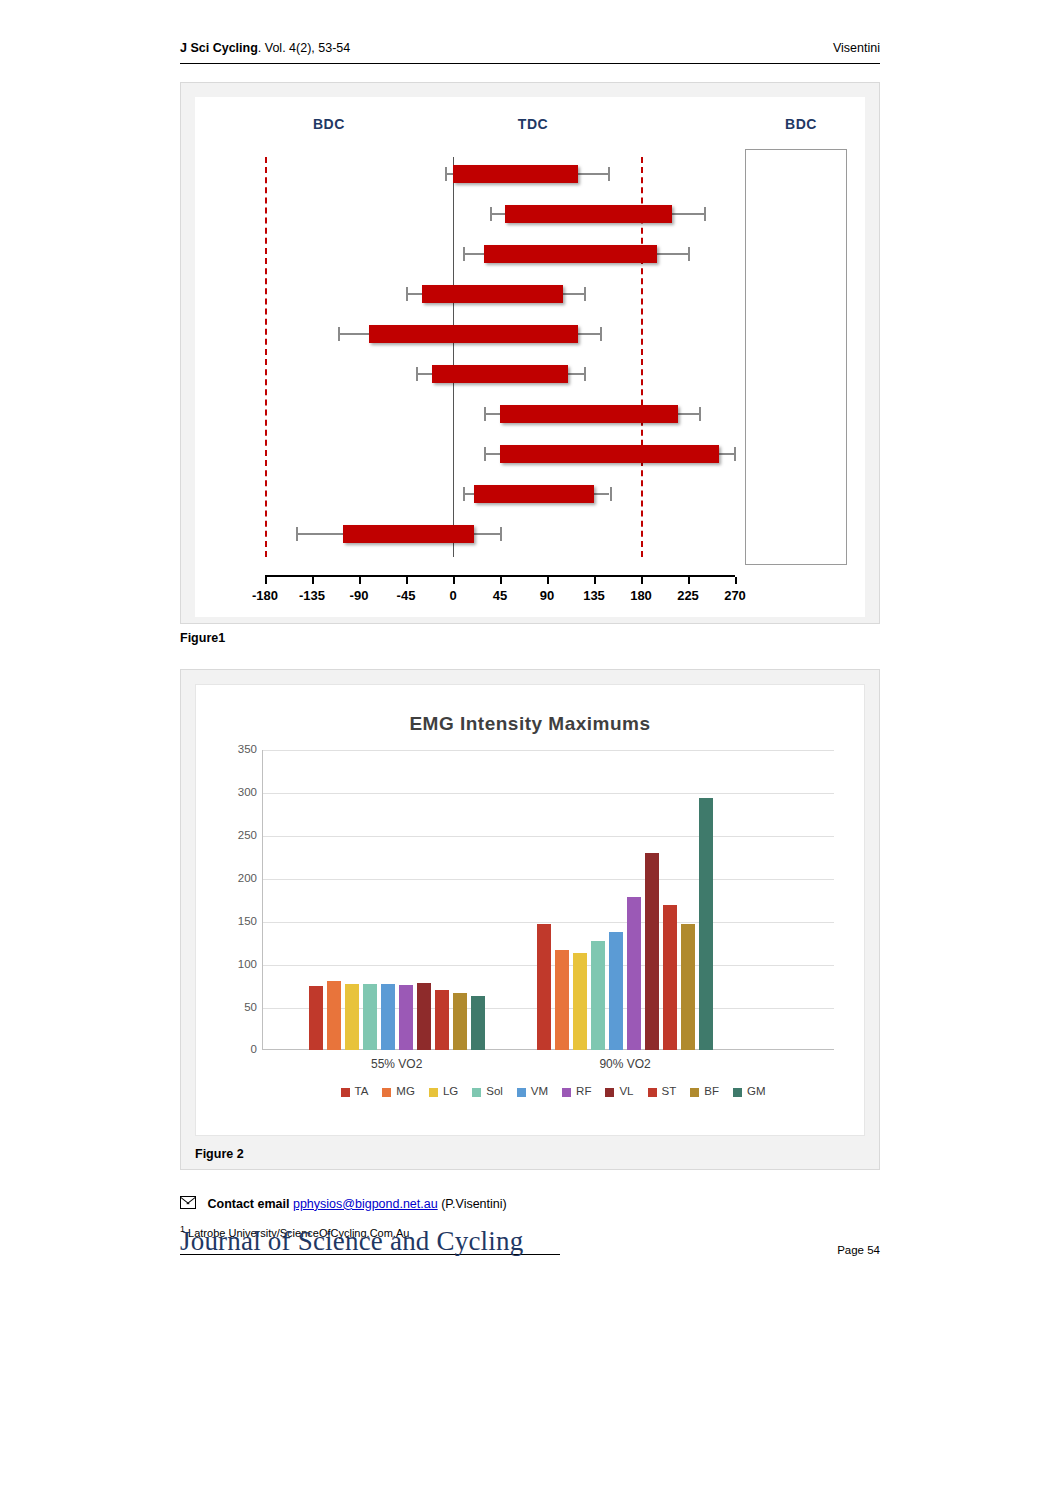J Sci Cycling. Vol. 4(2), 53-54
Visentini
BDC
TDC
BDC
GMax
SM
BF
VM
RF
VL
GM
GL
SOL
TA
-180
-135
-90
-45
0
45
90
135
180
225
270
Figure1
EMG Intensity Maximums
350
300
250
200
150
100
50
0
55% VO2
90% VO2
TA MG LG Sol VM RF VL ST BF GM
Figure 2
Contact email pphysios@bigpond.net.au (P.Visentini)
1 Latrobe University/ScienceOfCycling.Com.Au
Journal of Science and Cycling
Page 54